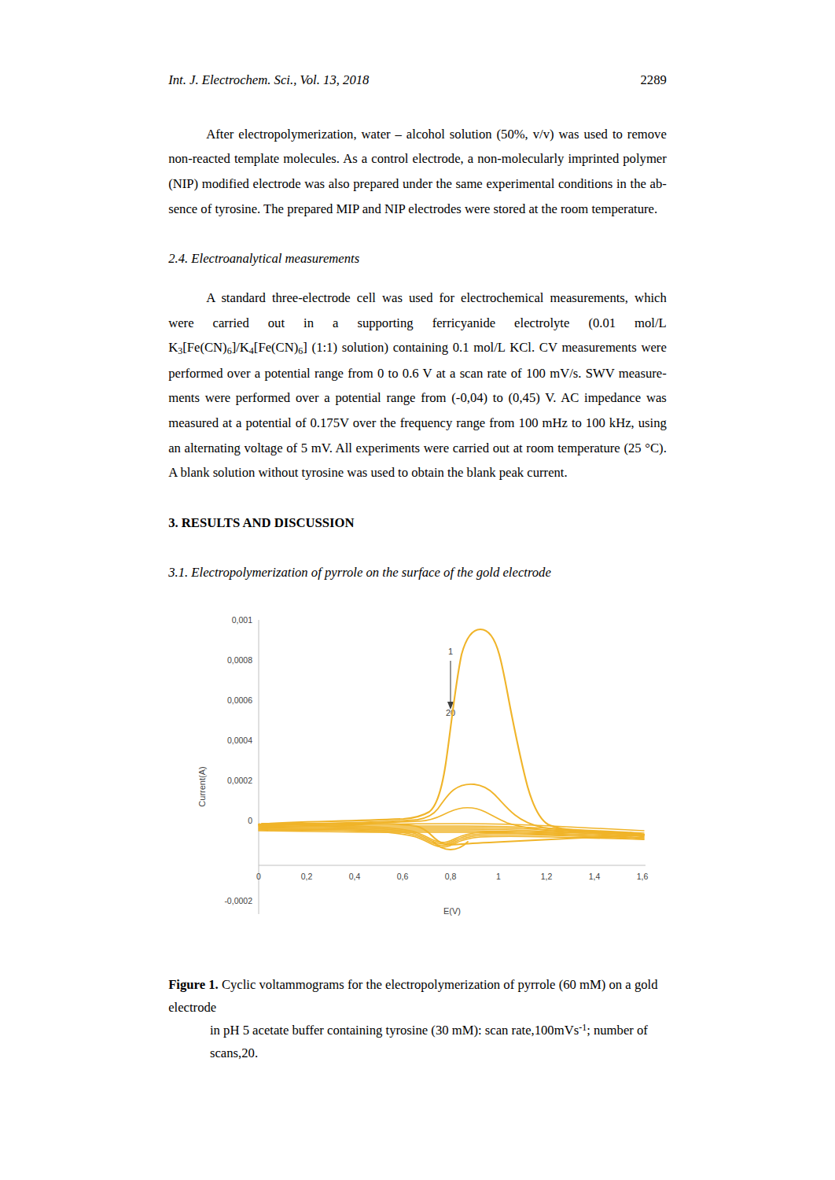Int. J. Electrochem. Sci., Vol. 13, 2018 2289
After electropolymerization, water – alcohol solution (50%, v/v) was used to remove non-reacted template molecules. As a control electrode, a non-molecularly imprinted polymer (NIP) modified electrode was also prepared under the same experimental conditions in the absence of tyrosine. The prepared MIP and NIP electrodes were stored at the room temperature.
2.4. Electroanalytical measurements
A standard three-electrode cell was used for electrochemical measurements, which were carried out in a supporting ferricyanide electrolyte (0.01 mol/L K3[Fe(CN)6]/K4[Fe(CN)6] (1:1) solution) containing 0.1 mol/L KCl. CV measurements were performed over a potential range from 0 to 0.6 V at a scan rate of 100 mV/s. SWV measurements were performed over a potential range from (-0,04) to (0,45) V. AC impedance was measured at a potential of 0.175V over the frequency range from 100 mHz to 100 kHz, using an alternating voltage of 5 mV. All experiments were carried out at room temperature (25 °C). A blank solution without tyrosine was used to obtain the blank peak current.
3. RESULTS AND DISCUSSION
3.1. Electropolymerization of pyrrole on the surface of the gold electrode
0,001 0,0008 0,0006 0,0004 0,0002 0 -0,0002 Current(A) 0 0,2 0,4 0,6 0,8 1 1,2 1,4 1,6 E(V) 1 20
Figure 1. Cyclic voltammograms for the electropolymerization of pyrrole (60 mM) on a gold electrode in pH 5 acetate buffer containing tyrosine (30 mM): scan rate,100mVs-1; number of scans,20.